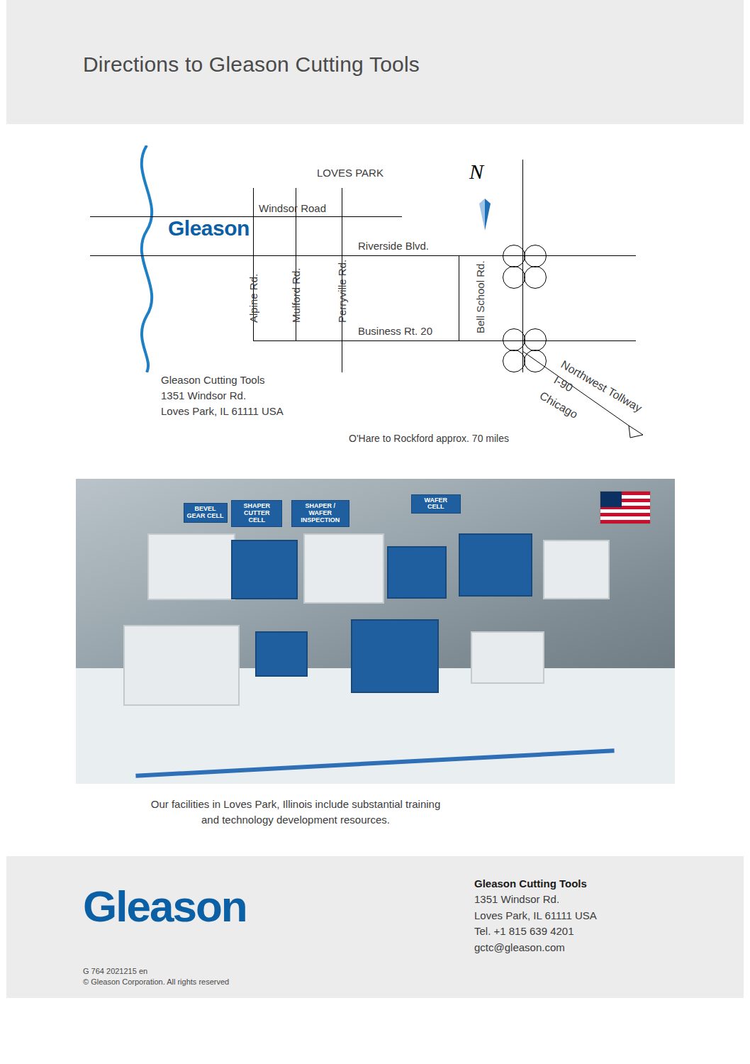Directions to Gleason Cutting Tools
LOVES PARK
Windsor Road
Riverside Blvd.
Business Rt. 20
Alpine Rd.
Mulford Rd.
Perryville Rd.
Bell School Rd.
Gleason
N
Northwest Tollway I-90 Chicago
Gleason Cutting Tools
1351 Windsor Rd.
Loves Park, IL 61111 USA
O'Hare to Rockford approx. 70 miles
BEVEL
GEAR CELL
SHAPER CUTTER
CELL
SHAPER / WAFER
INSPECTION
WAFER
CELL
Our facilities in Loves Park, Illinois include substantial training
and technology development resources.
Gleason
Gleason Cutting Tools
1351 Windsor Rd.
Loves Park, IL 61111 USA
Tel. +1 815 639 4201
gctc@gleason.com
G 764 2021215 en
© Gleason Corporation. All rights reserved